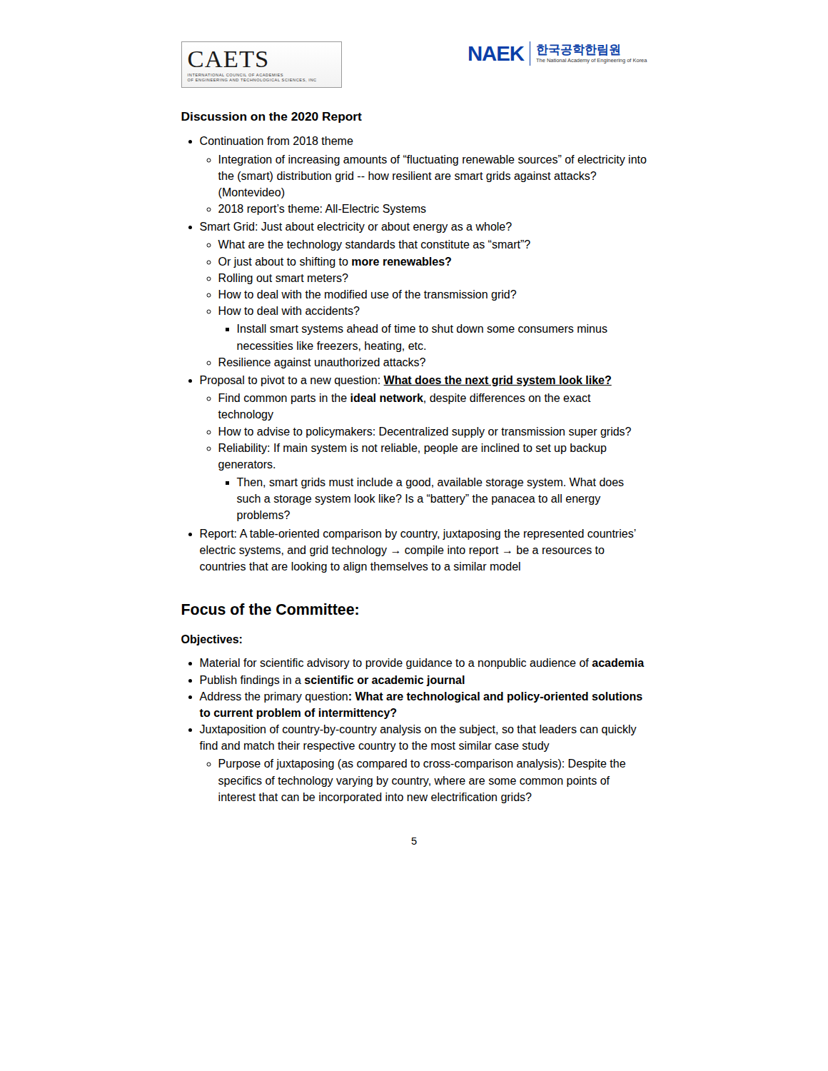CAETS
INTERNATIONAL COUNCIL OF ACADEMIES
OF ENGINEERING AND TECHNOLOGICAL SCIENCES, INC
NAEK
한국공학한림원
The National Academy of Engineering of Korea
Discussion on the 2020 Report
Continuation from 2018 theme
Integration of increasing amounts of “fluctuating renewable sources” of electricity into the (smart) distribution grid -- how resilient are smart grids against attacks? (Montevideo)
2018 report’s theme: All-Electric Systems
Smart Grid: Just about electricity or about energy as a whole?
What are the technology standards that constitute as “smart”?
Or just about to shifting to more renewables?
Rolling out smart meters?
How to deal with the modified use of the transmission grid?
How to deal with accidents?
Install smart systems ahead of time to shut down some consumers minus necessities like freezers, heating, etc.
Resilience against unauthorized attacks?
Proposal to pivot to a new question: What does the next grid system look like?
Find common parts in the ideal network, despite differences on the exact technology
How to advise to policymakers: Decentralized supply or transmission super grids?
Reliability: If main system is not reliable, people are inclined to set up backup generators.
Then, smart grids must include a good, available storage system. What does such a storage system look like? Is a “battery” the panacea to all energy problems?
Report: A table-oriented comparison by country, juxtaposing the represented countries’ electric systems, and grid technology → compile into report → be a resources to countries that are looking to align themselves to a similar model
Focus of the Committee:
Objectives:
Material for scientific advisory to provide guidance to a nonpublic audience of academia
Publish findings in a scientific or academic journal
Address the primary question: What are technological and policy-oriented solutions to current problem of intermittency?
Juxtaposition of country-by-country analysis on the subject, so that leaders can quickly find and match their respective country to the most similar case study
Purpose of juxtaposing (as compared to cross-comparison analysis): Despite the specifics of technology varying by country, where are some common points of interest that can be incorporated into new electrification grids?
5